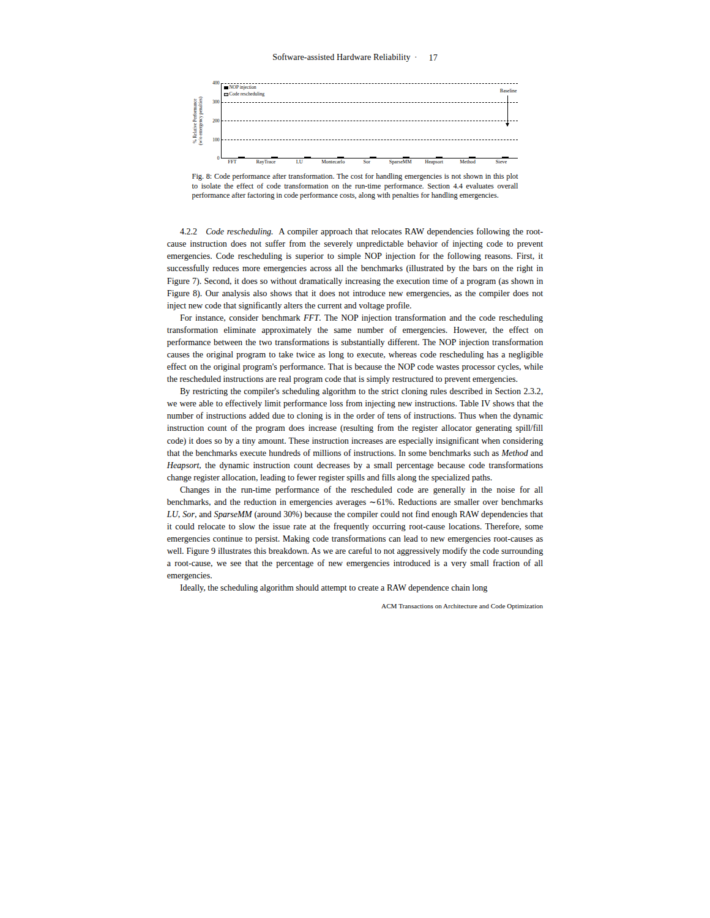Software-assisted Hardware Reliability·17
% Relative Performance
(w/o emergency penalties)
400 300 200 100 0
NOP injection
Code rescheduling
Baseline
FFT RayTrace LU Montecarlo Sor SparseMM Heapsort Method Sieve
Fig. 8: Code performance after transformation. The cost for handling emergencies is not shown in this plot to isolate the effect of code transformation on the run-time performance. Section 4.4 evaluates overall performance after factoring in code performance costs, along with penalties for handling emergencies.
4.2.2 Code rescheduling. A compiler approach that relocates RAW dependencies following the root-cause instruction does not suffer from the severely unpredictable behavior of injecting code to prevent emergencies. Code rescheduling is superior to simple NOP injection for the following reasons. First, it successfully reduces more emergencies across all the benchmarks (illustrated by the bars on the right in Figure 7). Second, it does so without dramatically increasing the execution time of a program (as shown in Figure 8). Our analysis also shows that it does not introduce new emergencies, as the compiler does not inject new code that significantly alters the current and voltage profile.
For instance, consider benchmark FFT. The NOP injection transformation and the code rescheduling transformation eliminate approximately the same number of emergencies. However, the effect on performance between the two transformations is substantially different. The NOP injection transformation causes the original program to take twice as long to execute, whereas code rescheduling has a negligible effect on the original program's performance. That is because the NOP code wastes processor cycles, while the rescheduled instructions are real program code that is simply restructured to prevent emergencies.
By restricting the compiler's scheduling algorithm to the strict cloning rules described in Section 2.3.2, we were able to effectively limit performance loss from injecting new instructions. Table IV shows that the number of instructions added due to cloning is in the order of tens of instructions. Thus when the dynamic instruction count of the program does increase (resulting from the register allocator generating spill/fill code) it does so by a tiny amount. These instruction increases are especially insignificant when considering that the benchmarks execute hundreds of millions of instructions. In some benchmarks such as Method and Heapsort, the dynamic instruction count decreases by a small percentage because code transformations change register allocation, leading to fewer register spills and fills along the specialized paths.
Changes in the run-time performance of the rescheduled code are generally in the noise for all benchmarks, and the reduction in emergencies averages ∼61%. Reductions are smaller over benchmarks LU, Sor, and SparseMM (around 30%) because the compiler could not find enough RAW dependencies that it could relocate to slow the issue rate at the frequently occurring root-cause locations. Therefore, some emergencies continue to persist. Making code transformations can lead to new emergencies root-causes as well. Figure 9 illustrates this breakdown. As we are careful to not aggressively modify the code surrounding a root-cause, we see that the percentage of new emergencies introduced is a very small fraction of all emergencies.
Ideally, the scheduling algorithm should attempt to create a RAW dependence chain long
ACM Transactions on Architecture and Code Optimization